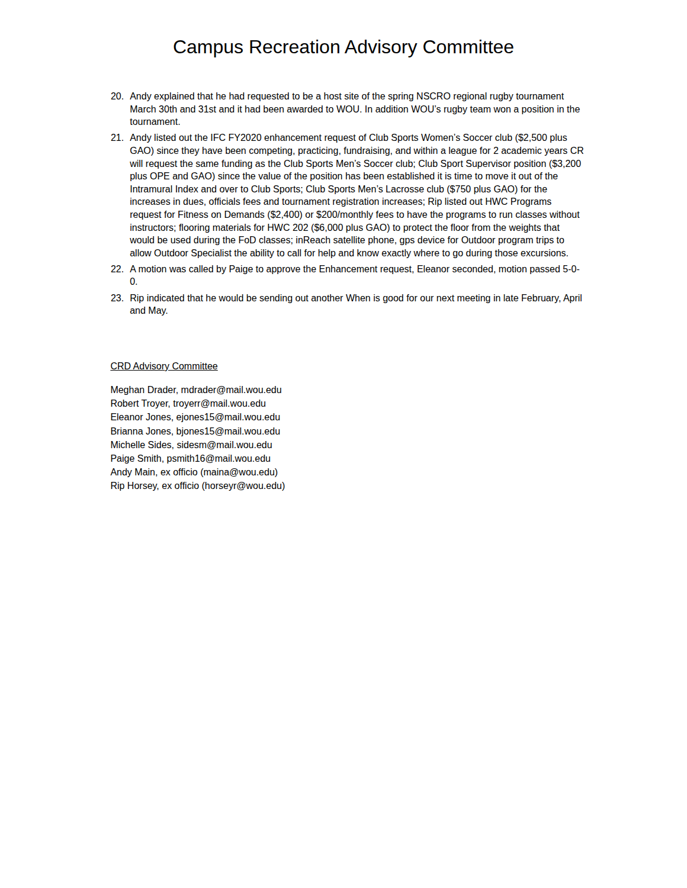Campus Recreation Advisory Committee
Andy explained that he had requested to be a host site of the spring NSCRO regional rugby tournament March 30th and 31st and it had been awarded to WOU. In addition WOU’s rugby team won a position in the tournament.
Andy listed out the IFC FY2020 enhancement request of Club Sports Women’s Soccer club ($2,500 plus GAO) since they have been competing, practicing, fundraising, and within a league for 2 academic years CR will request the same funding as the Club Sports Men’s Soccer club; Club Sport Supervisor position ($3,200 plus OPE and GAO) since the value of the position has been established it is time to move it out of the Intramural Index and over to Club Sports; Club Sports Men’s Lacrosse club ($750 plus GAO) for the increases in dues, officials fees and tournament registration increases; Rip listed out HWC Programs request for Fitness on Demands ($2,400) or $200/monthly fees to have the programs to run classes without instructors; flooring materials for HWC 202 ($6,000 plus GAO) to protect the floor from the weights that would be used during the FoD classes; inReach satellite phone, gps device for Outdoor program trips to allow Outdoor Specialist the ability to call for help and know exactly where to go during those excursions.
A motion was called by Paige to approve the Enhancement request, Eleanor seconded, motion passed 5-0-0.
Rip indicated that he would be sending out another When is good for our next meeting in late February, April and May.
CRD Advisory Committee
Meghan Drader, mdrader@mail.wou.edu
Robert Troyer, troyerr@mail.wou.edu
Eleanor Jones, ejones15@mail.wou.edu
Brianna Jones, bjones15@mail.wou.edu
Michelle Sides, sidesm@mail.wou.edu
Paige Smith, psmith16@mail.wou.edu
Andy Main, ex officio (maina@wou.edu)
Rip Horsey, ex officio (horseyr@wou.edu)